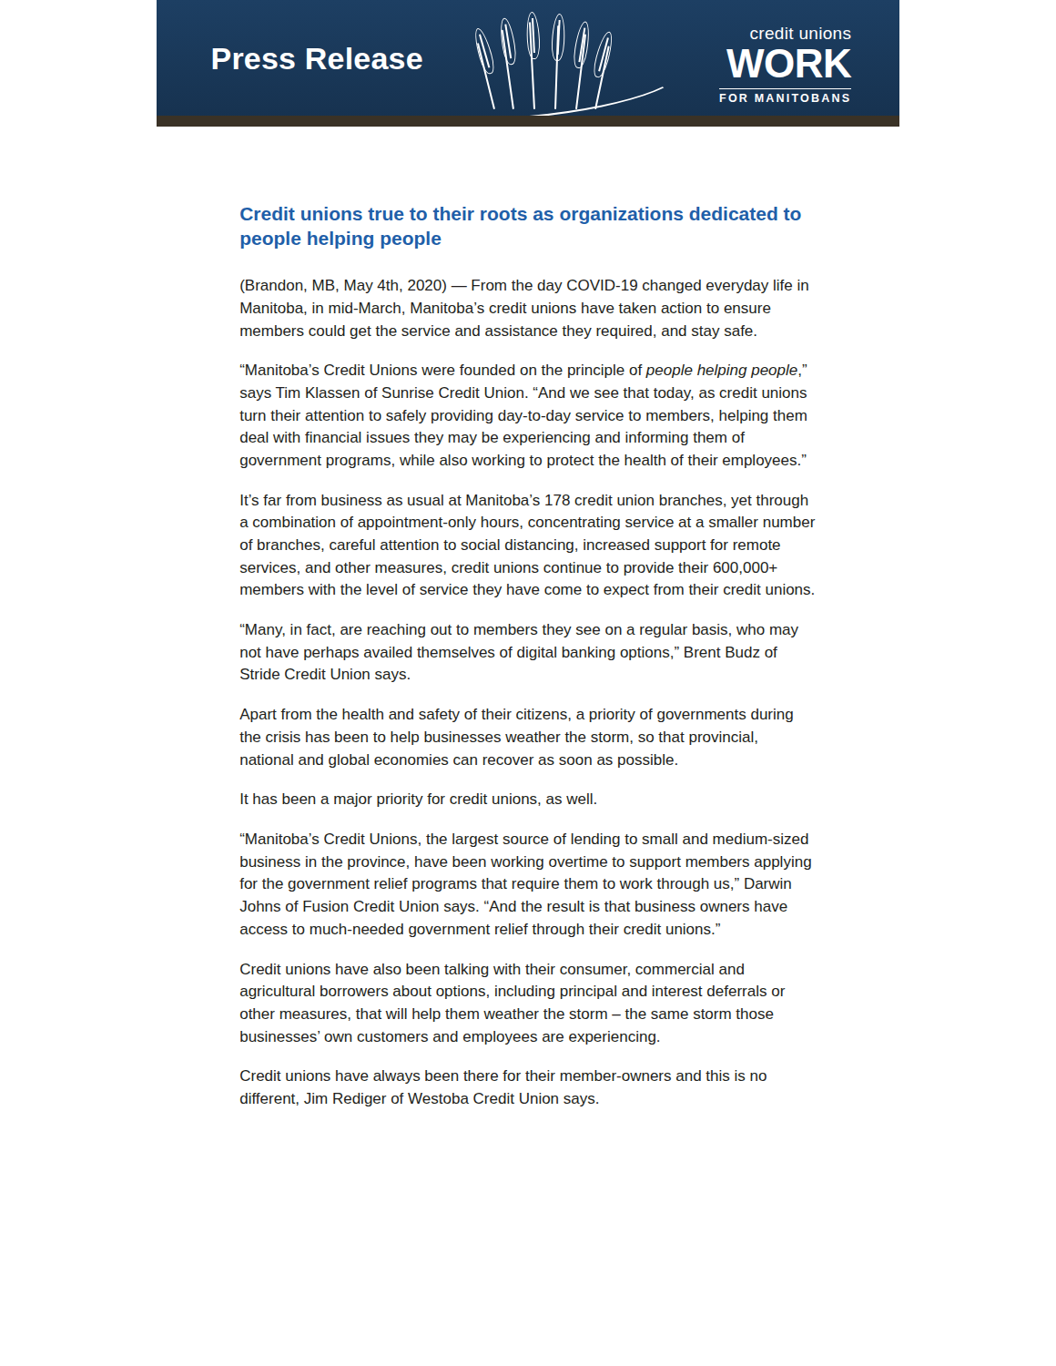Press Release
credit unions WORK
FOR MANITOBANS
Credit unions true to their roots as organizations dedicated to people helping people
(Brandon, MB, May 4th, 2020) — From the day COVID-19 changed everyday life in Manitoba, in mid-March, Manitoba’s credit unions have taken action to ensure members could get the service and assistance they required, and stay safe.
“Manitoba’s Credit Unions were founded on the principle of people helping people,” says Tim Klassen of Sunrise Credit Union. “And we see that today, as credit unions turn their attention to safely providing day-to-day service to members, helping them deal with financial issues they may be experiencing and informing them of government programs, while also working to protect the health of their employees.”
It’s far from business as usual at Manitoba’s 178 credit union branches, yet through a combination of appointment-only hours, concentrating service at a smaller number of branches, careful attention to social distancing, increased support for remote services, and other measures, credit unions continue to provide their 600,000+ members with the level of service they have come to expect from their credit unions.
“Many, in fact, are reaching out to members they see on a regular basis, who may not have perhaps availed themselves of digital banking options,” Brent Budz of Stride Credit Union says.
Apart from the health and safety of their citizens, a priority of governments during the crisis has been to help businesses weather the storm, so that provincial, national and global economies can recover as soon as possible.
It has been a major priority for credit unions, as well.
“Manitoba’s Credit Unions, the largest source of lending to small and medium-sized business in the province, have been working overtime to support members applying for the government relief programs that require them to work through us,” Darwin Johns of Fusion Credit Union says. “And the result is that business owners have access to much-needed government relief through their credit unions.”
Credit unions have also been talking with their consumer, commercial and agricultural borrowers about options, including principal and interest deferrals or other measures, that will help them weather the storm – the same storm those businesses’ own customers and employees are experiencing.
Credit unions have always been there for their member-owners and this is no different, Jim Rediger of Westoba Credit Union says.